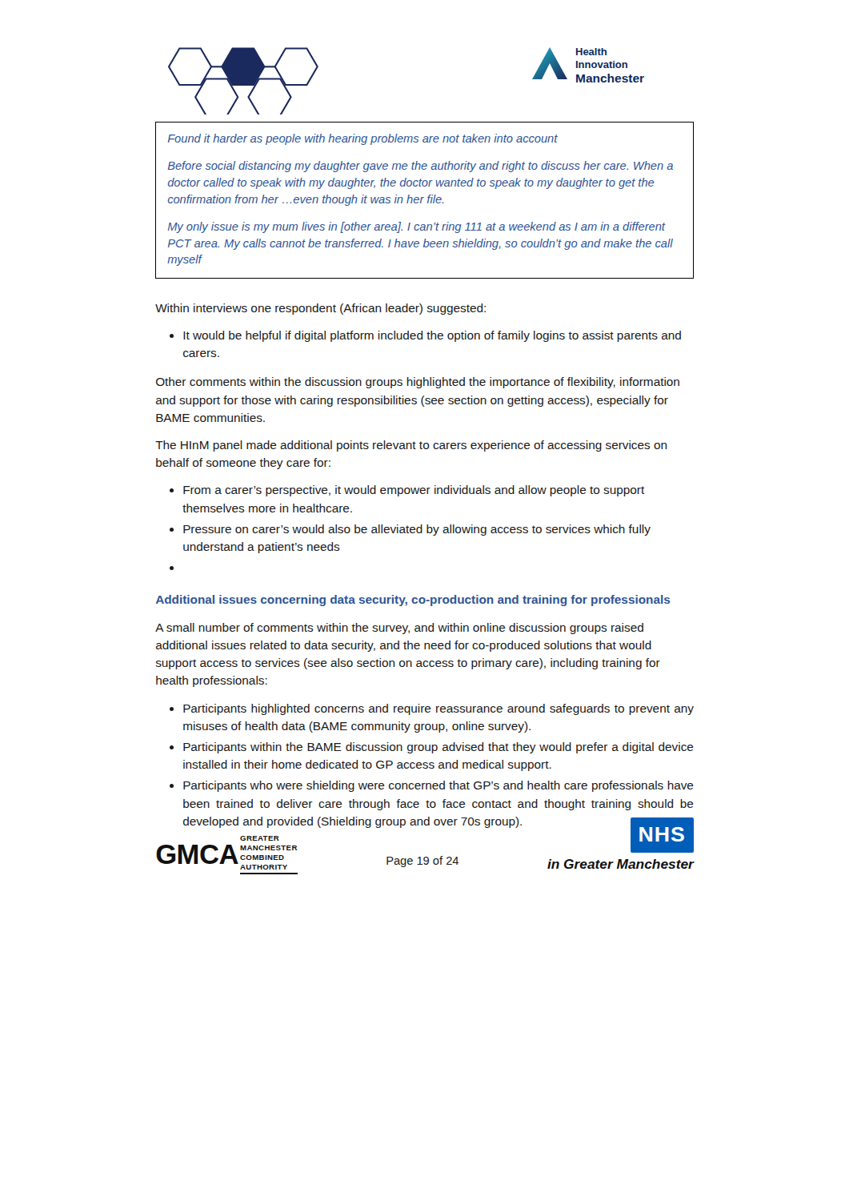Health Innovation Manchester
Found it harder as people with hearing problems are not taken into account
Before social distancing my daughter gave me the authority and right to discuss her care. When a doctor called to speak with my daughter, the doctor wanted to speak to my daughter to get the confirmation from her …even though it was in her file.
My only issue is my mum lives in [other area]. I can’t ring 111 at a weekend as I am in a different PCT area. My calls cannot be transferred. I have been shielding, so couldn’t go and make the call myself
Within interviews one respondent (African leader) suggested:
It would be helpful if digital platform included the option of family logins to assist parents and carers.
Other comments within the discussion groups highlighted the importance of flexibility, information and support for those with caring responsibilities (see section on getting access), especially for BAME communities.
The HInM panel made additional points relevant to carers experience of accessing services on behalf of someone they care for:
From a carer’s perspective, it would empower individuals and allow people to support themselves more in healthcare.
Pressure on carer’s would also be alleviated by allowing access to services which fully understand a patient’s needs
Additional issues concerning data security, co-production and training for professionals
A small number of comments within the survey, and within online discussion groups raised additional issues related to data security, and the need for co-produced solutions that would support access to services (see also section on access to primary care), including training for health professionals:
Participants highlighted concerns and require reassurance around safeguards to prevent any misuses of health data (BAME community group, online survey).
Participants within the BAME discussion group advised that they would prefer a digital device installed in their home dedicated to GP access and medical support.
Participants who were shielding were concerned that GP’s and health care professionals have been trained to deliver care through face to face contact and thought training should be developed and provided (Shielding group and over 70s group).
GMCA GREATER
MANCHESTER
COMBINED
AUTHORITY
Page 19 of 24
NHS
in Greater Manchester